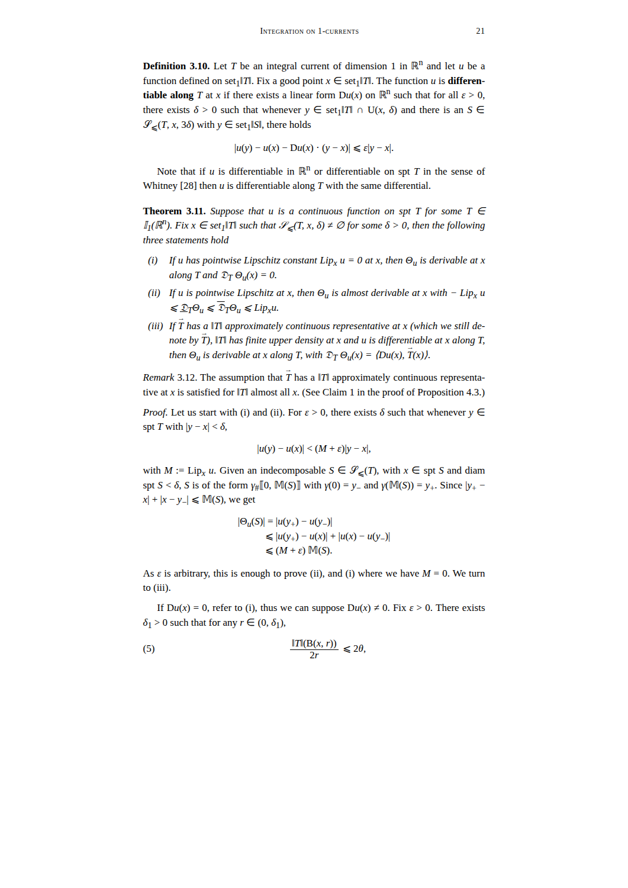Integration on 1-currents 21
Definition 3.10. Let T be an integral current of dimension 1 in ℝn and let u be a function defined on set1‖T‖. Fix a good point x ∈ set1‖T‖. The function u is differentiable along T at x if there exists a linear form Du(x) on ℝn such that for all ε > 0, there exists δ > 0 such that whenever y ∈ set1‖T‖ ∩ U(x, δ) and there is an S ∈ 𝒮⩽(T, x, 3δ) with y ∈ set1‖S‖, there holds
|u(y) − u(x) − Du(x) · (y − x)| ⩽ ε|y − x|.
Note that if u is differentiable in ℝn or differentiable on spt T in the sense of Whitney [28] then u is differentiable along T with the same differential.
Theorem 3.11. Suppose that u is a continuous function on spt T for some T ∈ 𝕀1(ℝn). Fix x ∈ set1‖T‖ such that 𝒮⩽(T, x, δ) ≠ ∅ for some δ > 0, then the following three statements hold
(i) If u has pointwise Lipschitz constant Lipx u = 0 at x, then Θu is derivable at x along T and 𝔇T Θu(x) = 0.
(ii) If u is pointwise Lipschitz at x, then Θu is almost derivable at x with − Lipx u ⩽ 𝔇TΘu ⩽ 𝔇TΘu ⩽ Lipxu.
(iii) If T has a ‖T‖ approximately continuous representative at x (which we still denote by T), ‖T‖ has finite upper density at x and u is differentiable at x along T, then Θu is derivable at x along T, with 𝔇T Θu(x) = ⟨Du(x), T(x)⟩.
Remark 3.12. The assumption that T has a ‖T‖ approximately continuous representative at x is satisfied for ‖T‖ almost all x. (See Claim 1 in the proof of Proposition 4.3.)
Proof. Let us start with (i) and (ii). For ε > 0, there exists δ such that whenever y ∈ spt T with |y − x| < δ,
|u(y) − u(x)| < (M + ε)|y − x|,
with M := Lipx u. Given an indecomposable S ∈ 𝒮⩽(T), with x ∈ spt S and diam spt S < δ, S is of the form γ#⟦0, 𝕄(S)⟧ with γ(0) = y− and γ(𝕄(S)) = y+. Since |y+ − x| + |x − y−| ⩽ 𝕄(S), we get
|Θu(S)| =|u(y+) − u(y−)|
⩽|u(y+) − u(x)| + |u(x) − u(y−)|
⩽(M + ε) 𝕄(S).
As ε is arbitrary, this is enough to prove (ii), and (i) where we have M = 0. We turn to (iii).
If Du(x) = 0, refer to (i), thus we can suppose Du(x) ≠ 0. Fix ε > 0. There exists δ1 > 0 such that for any r ∈ (0, δ1),
(5) ‖T‖(B(x, r)) 2r ⩽ 2θ,